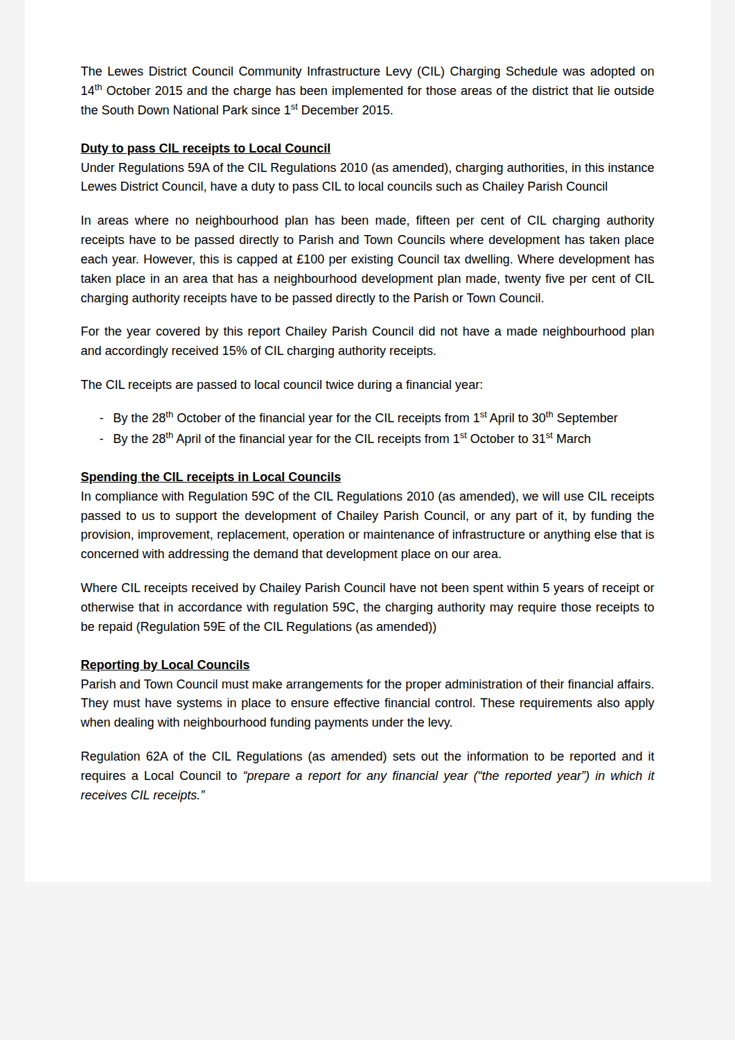The Lewes District Council Community Infrastructure Levy (CIL) Charging Schedule was adopted on 14th October 2015 and the charge has been implemented for those areas of the district that lie outside the South Down National Park since 1st December 2015.
Duty to pass CIL receipts to Local Council
Under Regulations 59A of the CIL Regulations 2010 (as amended), charging authorities, in this instance Lewes District Council, have a duty to pass CIL to local councils such as Chailey Parish Council
In areas where no neighbourhood plan has been made, fifteen per cent of CIL charging authority receipts have to be passed directly to Parish and Town Councils where development has taken place each year. However, this is capped at £100 per existing Council tax dwelling. Where development has taken place in an area that has a neighbourhood development plan made, twenty five per cent of CIL charging authority receipts have to be passed directly to the Parish or Town Council.
For the year covered by this report Chailey Parish Council did not have a made neighbourhood plan and accordingly received 15% of CIL charging authority receipts.
The CIL receipts are passed to local council twice during a financial year:
By the 28th October of the financial year for the CIL receipts from 1st April to 30th September
By the 28th April of the financial year for the CIL receipts from 1st October to 31st March
Spending the CIL receipts in Local Councils
In compliance with Regulation 59C of the CIL Regulations 2010 (as amended), we will use CIL receipts passed to us to support the development of Chailey Parish Council, or any part of it, by funding the provision, improvement, replacement, operation or maintenance of infrastructure or anything else that is concerned with addressing the demand that development place on our area.
Where CIL receipts received by Chailey Parish Council have not been spent within 5 years of receipt or otherwise that in accordance with regulation 59C, the charging authority may require those receipts to be repaid (Regulation 59E of the CIL Regulations (as amended))
Reporting by Local Councils
Parish and Town Council must make arrangements for the proper administration of their financial affairs. They must have systems in place to ensure effective financial control. These requirements also apply when dealing with neighbourhood funding payments under the levy.
Regulation 62A of the CIL Regulations (as amended) sets out the information to be reported and it requires a Local Council to “prepare a report for any financial year (“the reported year”) in which it receives CIL receipts.”